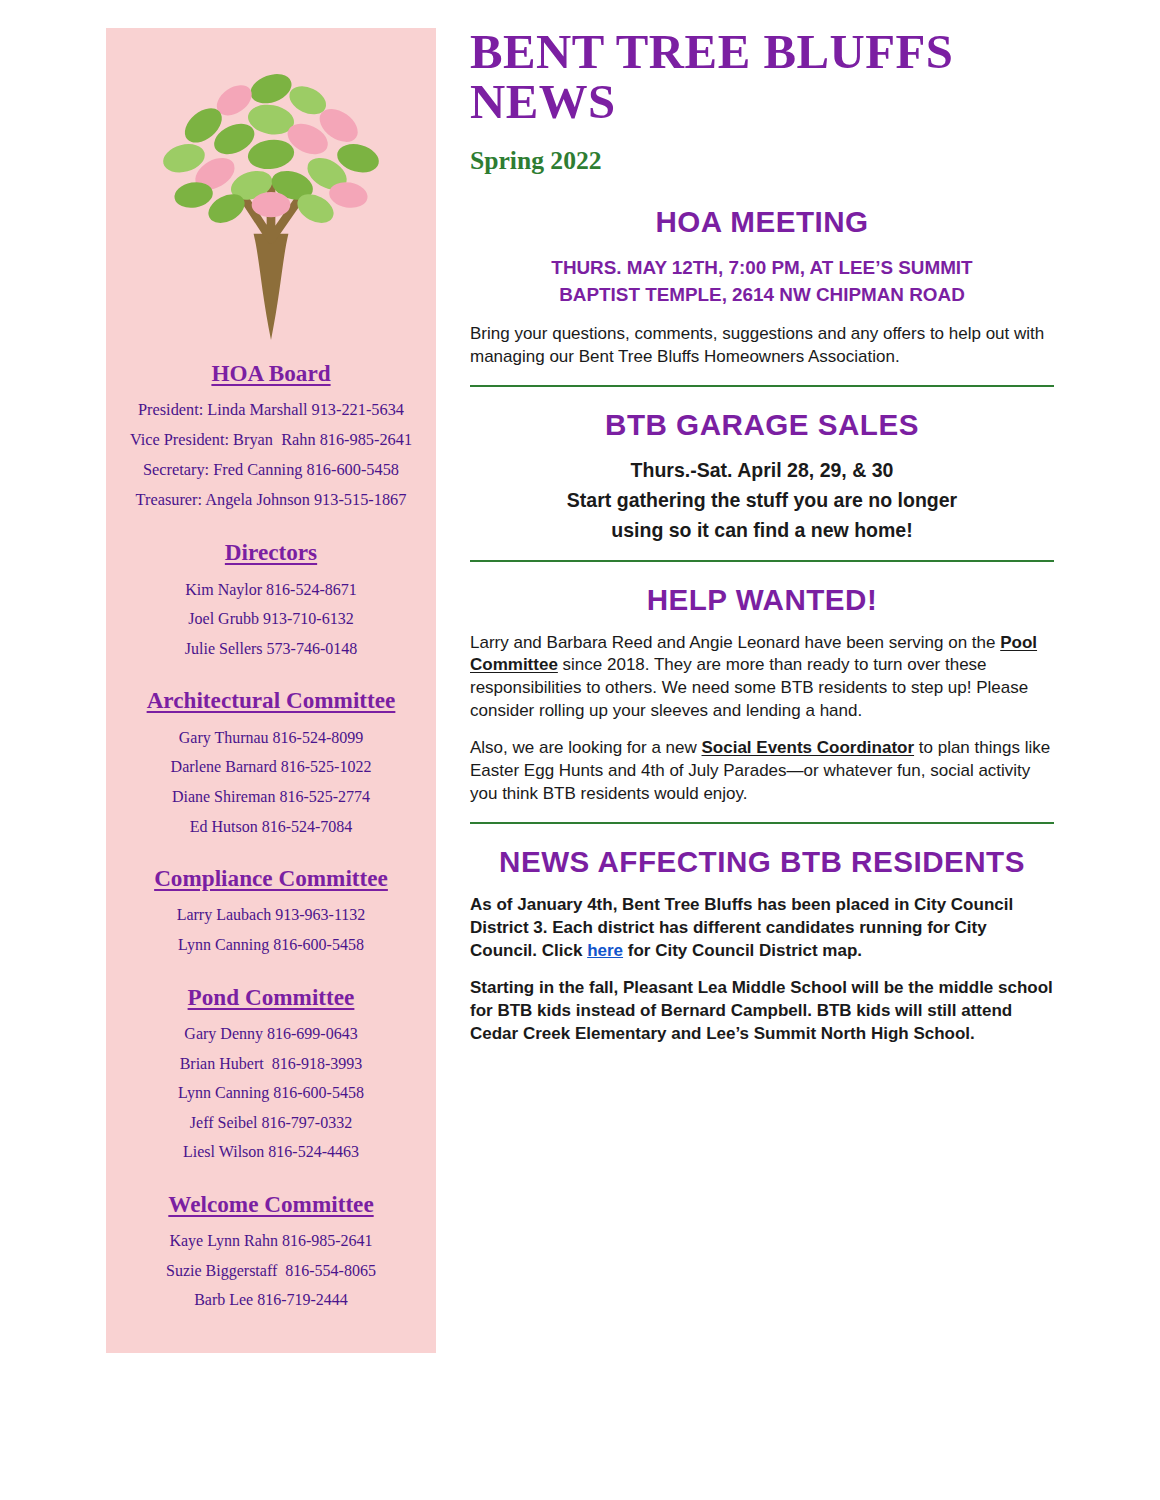HOA Board
President: Linda Marshall 913-221-5634
Vice President: Bryan Rahn 816-985-2641
Secretary: Fred Canning 816-600-5458
Treasurer: Angela Johnson 913-515-1867
Directors
Kim Naylor 816-524-8671
Joel Grubb 913-710-6132
Julie Sellers 573-746-0148
Architectural Committee
Gary Thurnau 816-524-8099
Darlene Barnard 816-525-1022
Diane Shireman 816-525-2774
Ed Hutson 816-524-7084
Compliance Committee
Larry Laubach 913-963-1132
Lynn Canning 816-600-5458
Pond Committee
Gary Denny 816-699-0643
Brian Hubert 816-918-3993
Lynn Canning 816-600-5458
Jeff Seibel 816-797-0332
Liesl Wilson 816-524-4463
Welcome Committee
Kaye Lynn Rahn 816-985-2641
Suzie Biggerstaff 816-554-8065
Barb Lee 816-719-2444
BENT TREE BLUFFS
NEWS
Spring 2022
HOA MEETING
THURS. MAY 12TH, 7:00 PM, AT LEE’S SUMMIT
BAPTIST TEMPLE, 2614 NW CHIPMAN ROAD
Bring your questions, comments, suggestions and any offers to help out with managing our Bent Tree Bluffs Homeowners Association.
BTB GARAGE SALES
Thurs.-Sat. April 28, 29, & 30
Start gathering the stuff you are no longer
using so it can find a new home!
HELP WANTED!
Larry and Barbara Reed and Angie Leonard have been serving on the Pool Committee since 2018. They are more than ready to turn over these responsibilities to others. We need some BTB residents to step up! Please consider rolling up your sleeves and lending a hand.
Also, we are looking for a new Social Events Coordinator to plan things like Easter Egg Hunts and 4th of July Parades—or whatever fun, social activity you think BTB residents would enjoy.
NEWS AFFECTING BTB RESIDENTS
As of January 4th, Bent Tree Bluffs has been placed in City Council District 3. Each district has different candidates running for City Council. Click here for City Council District map.
Starting in the fall, Pleasant Lea Middle School will be the middle school for BTB kids instead of Bernard Campbell. BTB kids will still attend Cedar Creek Elementary and Lee’s Summit North High School.